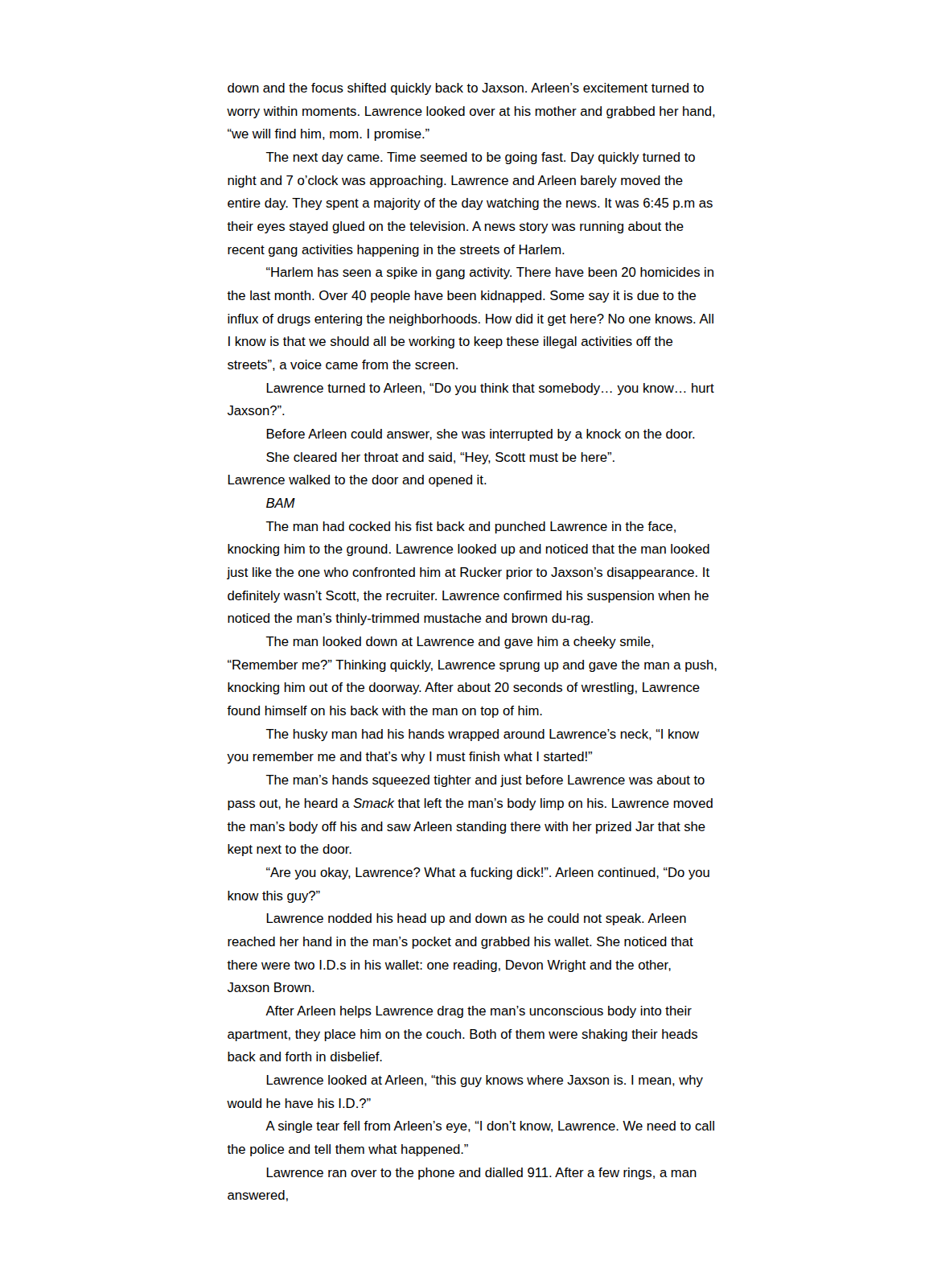down and the focus shifted quickly back to Jaxson. Arleen’s excitement turned to worry within moments. Lawrence looked over at his mother and grabbed her hand, “we will find him, mom. I promise.”
The next day came. Time seemed to be going fast. Day quickly turned to night and 7 o’clock was approaching. Lawrence and Arleen barely moved the entire day. They spent a majority of the day watching the news. It was 6:45 p.m as their eyes stayed glued on the television. A news story was running about the recent gang activities happening in the streets of Harlem.
“Harlem has seen a spike in gang activity. There have been 20 homicides in the last month. Over 40 people have been kidnapped. Some say it is due to the influx of drugs entering the neighborhoods. How did it get here? No one knows. All I know is that we should all be working to keep these illegal activities off the streets”, a voice came from the screen.
Lawrence turned to Arleen, “Do you think that somebody… you know… hurt Jaxson?”.
Before Arleen could answer, she was interrupted by a knock on the door.
She cleared her throat and said, “Hey, Scott must be here”.
Lawrence walked to the door and opened it.
BAM
The man had cocked his fist back and punched Lawrence in the face, knocking him to the ground. Lawrence looked up and noticed that the man looked just like the one who confronted him at Rucker prior to Jaxson’s disappearance. It definitely wasn’t Scott, the recruiter. Lawrence confirmed his suspension when he noticed the man’s thinly-trimmed mustache and brown du-rag.
The man looked down at Lawrence and gave him a cheeky smile, “Remember me?” Thinking quickly, Lawrence sprung up and gave the man a push, knocking him out of the doorway. After about 20 seconds of wrestling, Lawrence found himself on his back with the man on top of him.
The husky man had his hands wrapped around Lawrence’s neck, “I know you remember me and that’s why I must finish what I started!”
The man’s hands squeezed tighter and just before Lawrence was about to pass out, he heard a Smack that left the man’s body limp on his. Lawrence moved the man’s body off his and saw Arleen standing there with her prized Jar that she kept next to the door.
“Are you okay, Lawrence? What a fucking dick!”. Arleen continued, “Do you know this guy?”
Lawrence nodded his head up and down as he could not speak. Arleen reached her hand in the man’s pocket and grabbed his wallet. She noticed that there were two I.D.s in his wallet: one reading, Devon Wright and the other, Jaxson Brown.
After Arleen helps Lawrence drag the man’s unconscious body into their apartment, they place him on the couch. Both of them were shaking their heads back and forth in disbelief.
Lawrence looked at Arleen, “this guy knows where Jaxson is. I mean, why would he have his I.D.?”
A single tear fell from Arleen’s eye, “I don’t know, Lawrence. We need to call the police and tell them what happened.”
Lawrence ran over to the phone and dialled 911. After a few rings, a man answered,